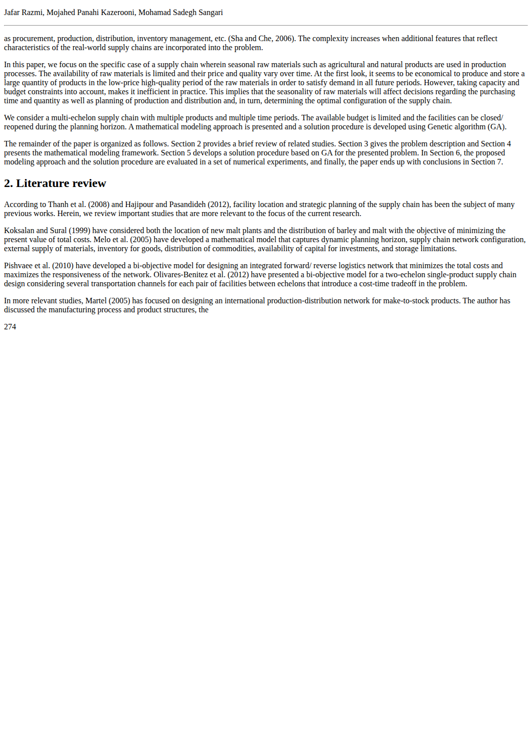Jafar Razmi, Mojahed Panahi Kazerooni, Mohamad Sadegh Sangari
as procurement, production, distribution, inventory management, etc. (Sha and Che, 2006). The complexity increases when additional features that reflect characteristics of the real-world supply chains are incorporated into the problem.
In this paper, we focus on the specific case of a supply chain wherein seasonal raw materials such as agricultural and natural products are used in production processes. The availability of raw materials is limited and their price and quality vary over time. At the first look, it seems to be economical to produce and store a large quantity of products in the low-price high-quality period of the raw materials in order to satisfy demand in all future periods. However, taking capacity and budget constraints into account, makes it inefficient in practice. This implies that the seasonality of raw materials will affect decisions regarding the purchasing time and quantity as well as planning of production and distribution and, in turn, determining the optimal configuration of the supply chain.
We consider a multi-echelon supply chain with multiple products and multiple time periods. The available budget is limited and the facilities can be closed/ reopened during the planning horizon. A mathematical modeling approach is presented and a solution procedure is developed using Genetic algorithm (GA).
The remainder of the paper is organized as follows. Section 2 provides a brief review of related studies. Section 3 gives the problem description and Section 4 presents the mathematical modeling framework. Section 5 develops a solution procedure based on GA for the presented problem. In Section 6, the proposed modeling approach and the solution procedure are evaluated in a set of numerical experiments, and finally, the paper ends up with conclusions in Section 7.
2. Literature review
According to Thanh et al. (2008) and Hajipour and Pasandideh (2012), facility location and strategic planning of the supply chain has been the subject of many previous works. Herein, we review important studies that are more relevant to the focus of the current research.
Koksalan and Sural (1999) have considered both the location of new malt plants and the distribution of barley and malt with the objective of minimizing the present value of total costs. Melo et al. (2005) have developed a mathematical model that captures dynamic planning horizon, supply chain network configuration, external supply of materials, inventory for goods, distribution of commodities, availability of capital for investments, and storage limitations.
Pishvaee et al. (2010) have developed a bi-objective model for designing an integrated forward/ reverse logistics network that minimizes the total costs and maximizes the responsiveness of the network. Olivares-Benitez et al. (2012) have presented a bi-objective model for a two-echelon single-product supply chain design considering several transportation channels for each pair of facilities between echelons that introduce a cost-time tradeoff in the problem.
In more relevant studies, Martel (2005) has focused on designing an international production-distribution network for make-to-stock products. The author has discussed the manufacturing process and product structures, the
274